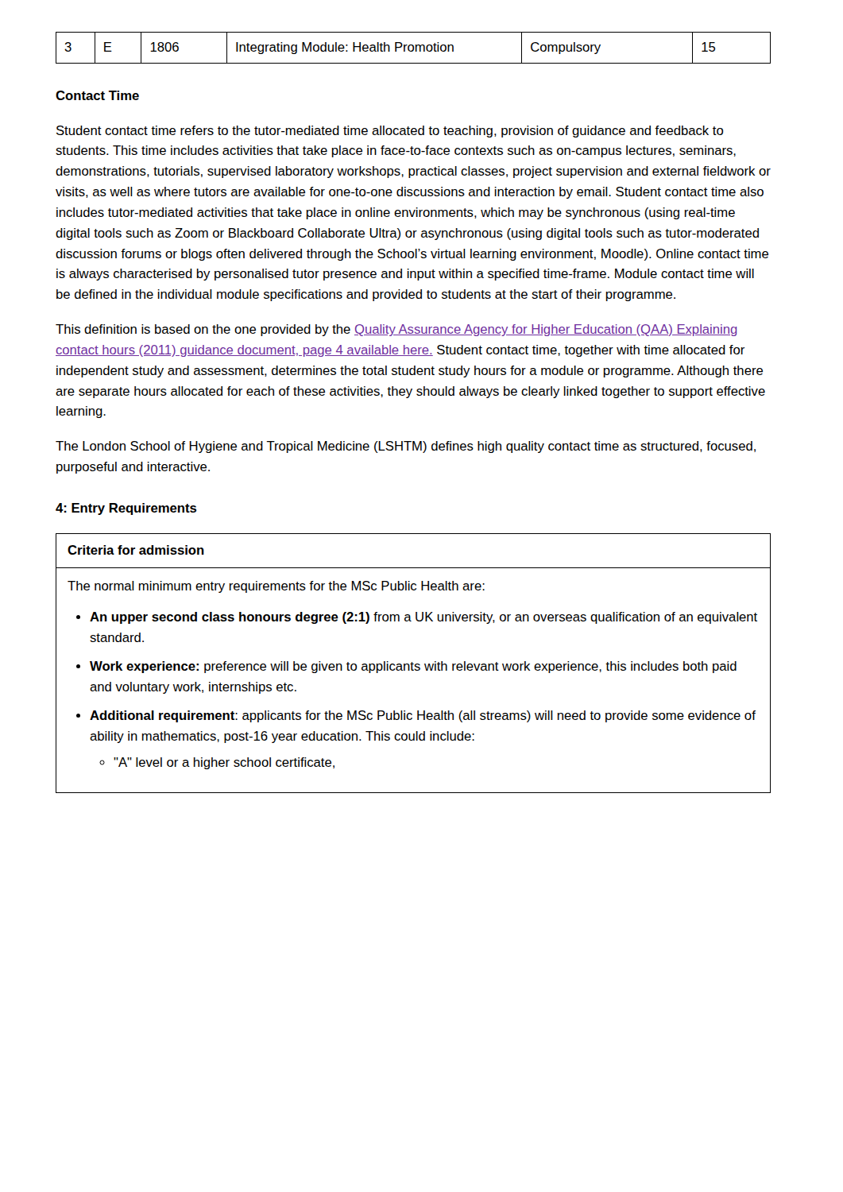| 3 | E | 1806 | Integrating Module: Health Promotion | Compulsory | 15 |
Contact Time
Student contact time refers to the tutor-mediated time allocated to teaching, provision of guidance and feedback to students. This time includes activities that take place in face-to-face contexts such as on-campus lectures, seminars, demonstrations, tutorials, supervised laboratory workshops, practical classes, project supervision and external fieldwork or visits, as well as where tutors are available for one-to-one discussions and interaction by email. Student contact time also includes tutor-mediated activities that take place in online environments, which may be synchronous (using real-time digital tools such as Zoom or Blackboard Collaborate Ultra) or asynchronous (using digital tools such as tutor-moderated discussion forums or blogs often delivered through the School’s virtual learning environment, Moodle). Online contact time is always characterised by personalised tutor presence and input within a specified time-frame. Module contact time will be defined in the individual module specifications and provided to students at the start of their programme.
This definition is based on the one provided by the Quality Assurance Agency for Higher Education (QAA) Explaining contact hours (2011) guidance document, page 4 available here. Student contact time, together with time allocated for independent study and assessment, determines the total student study hours for a module or programme. Although there are separate hours allocated for each of these activities, they should always be clearly linked together to support effective learning.
The London School of Hygiene and Tropical Medicine (LSHTM) defines high quality contact time as structured, focused, purposeful and interactive.
4: Entry Requirements
| Criteria for admission |
| The normal minimum entry requirements for the MSc Public Health are: An upper second class honours degree (2:1) from a UK university, or an overseas qualification of an equivalent standard. Work experience: preference will be given to applicants with relevant work experience, this includes both paid and voluntary work, internships etc. Additional requirement : applicants for the MSc Public Health (all streams) will need to provide some evidence of ability in mathematics, post-16 year education. This could include: "A" level or a higher school certificate, |